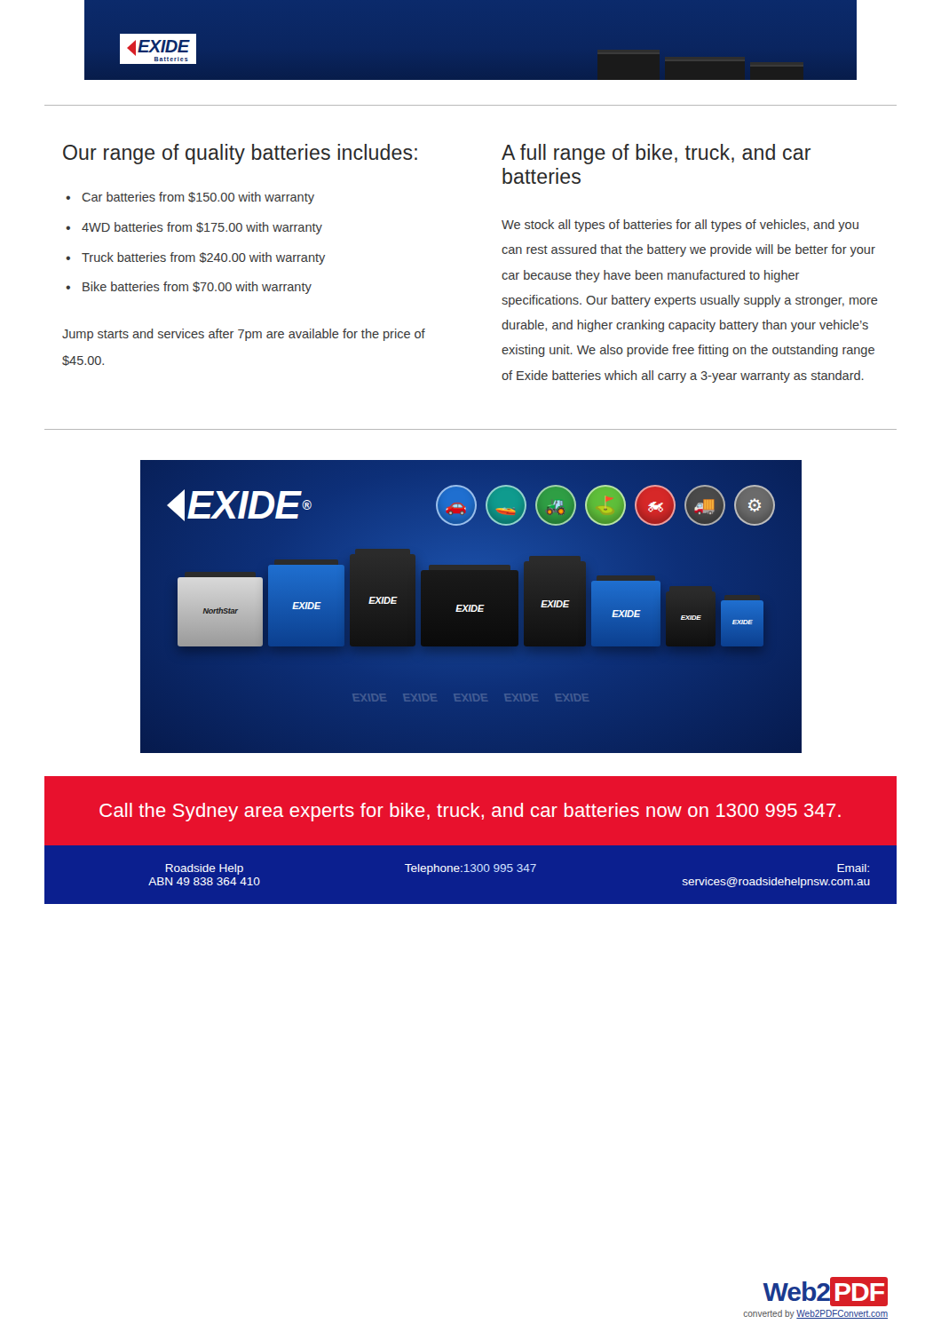EXIDE
Batteries
Our range of quality batteries includes:
Car batteries from $150.00 with warranty
4WD batteries from $175.00 with warranty
Truck batteries from $240.00 with warranty
Bike batteries from $70.00 with warranty
Jump starts and services after 7pm are available for the price of $45.00.
A full range of bike, truck, and car batteries
We stock all types of batteries for all types of vehicles, and you can rest assured that the battery we provide will be better for your car because they have been manufactured to higher specifications. Our battery experts usually supply a stronger, more durable, and higher cranking capacity battery than your vehicle’s existing unit. We also provide free fitting on the outstanding range of Exide batteries which all carry a 3-year warranty as standard.
EXIDE®
🚗
🚤
🚜
⛳
🏍
🚚
⚙
NorthStar
EXIDE
EXIDE
EXIDE
EXIDE
EXIDE
EXIDE
EXIDE
EXIDE EXIDE EXIDE EXIDE EXIDE
Call the Sydney area experts for bike, truck, and car batteries now on 1300 995 347.
Roadside Help
ABN 49 838 364 410
Telephone:1300 995 347
Email:
services@roadsidehelpnsw.com.au
Web2PDF
converted by Web2PDFConvert.com